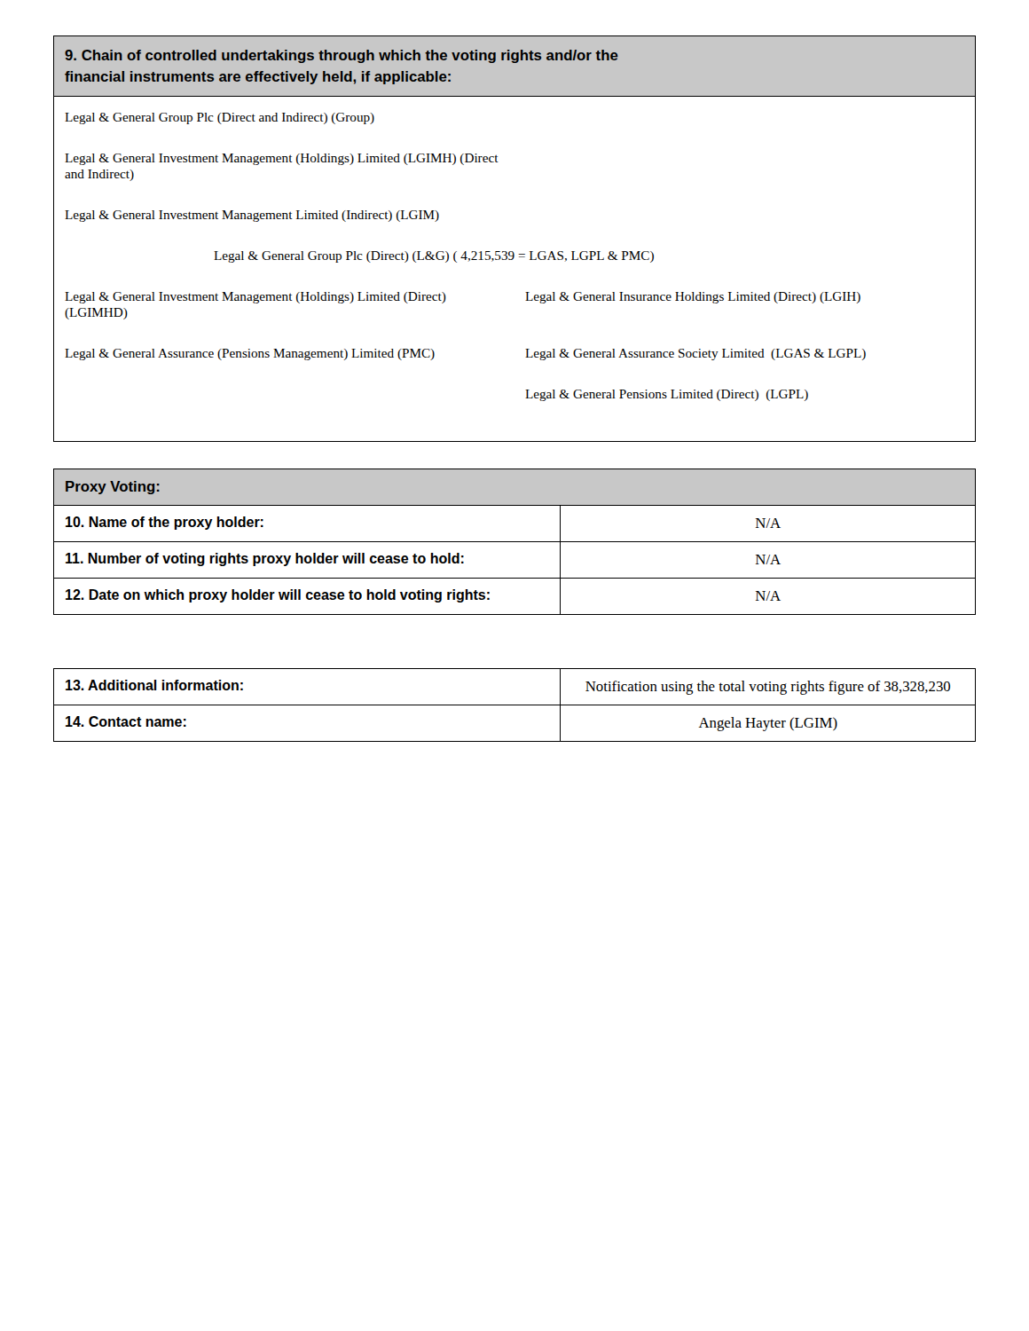9. Chain of controlled undertakings through which the voting rights and/or the
financial instruments are effectively held, if applicable:
| Legal & General Group Plc (Direct and Indirect) (Group) |
| Legal & General Investment Management (Holdings) Limited (LGIMH) (Direct and Indirect) |
| Legal & General Investment Management Limited (Indirect) (LGIM) |
| Legal & General Group Plc (Direct) (L&G) ( 4,215,539 = LGAS, LGPL & PMC) |
| Legal & General Investment Management (Holdings) Limited (Direct) (LGIMHD) | Legal & General Insurance Holdings Limited (Direct) (LGIH) |
| Legal & General Assurance (Pensions Management) Limited (PMC) | Legal & General Assurance Society Limited (LGAS & LGPL) |
| | Legal & General Pensions Limited (Direct) (LGPL) |
| Proxy Voting: |
| 10. Name of the proxy holder: | N/A |
| 11. Number of voting rights proxy holder will cease to hold: | N/A |
| 12. Date on which proxy holder will cease to hold voting rights: | N/A |
| 13. Additional information: | Notification using the total voting rights figure of 38,328,230 |
| 14. Contact name: | Angela Hayter (LGIM) |